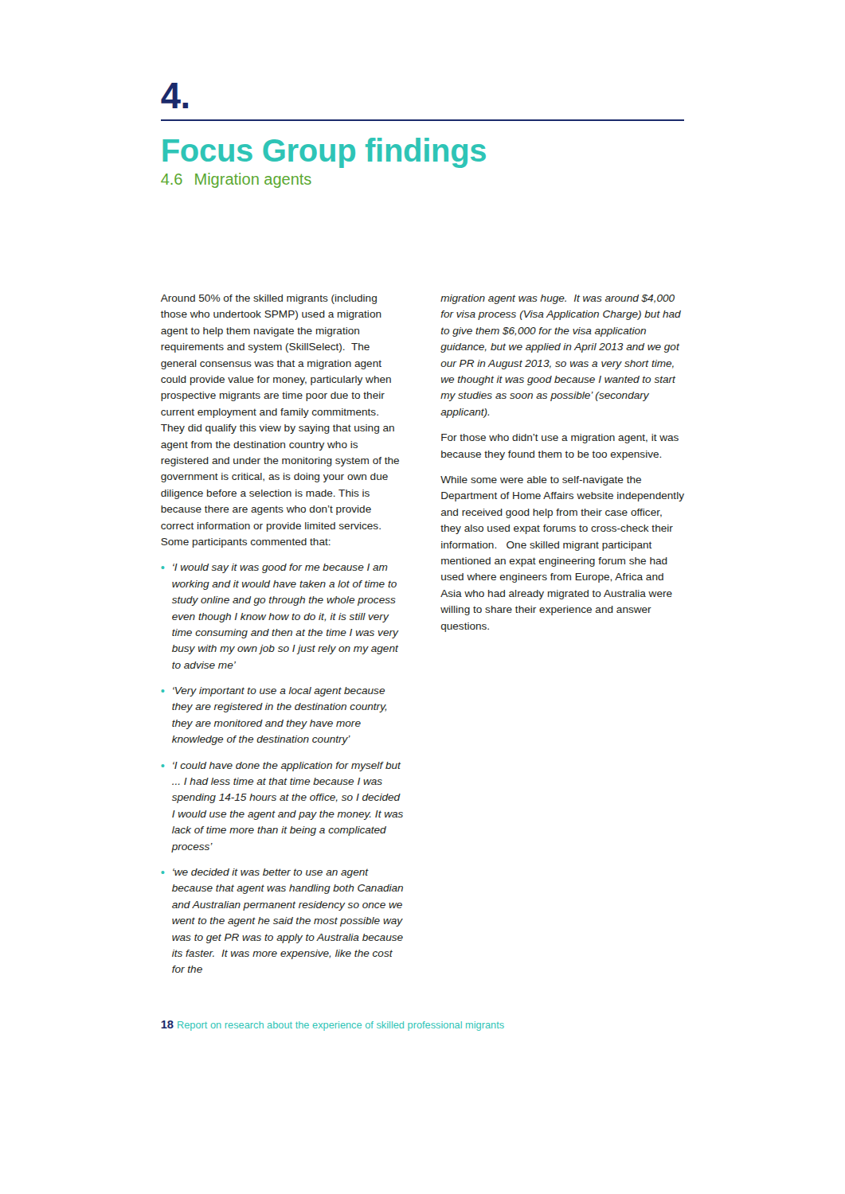4.
Focus Group findings
4.6 Migration agents
Around 50% of the skilled migrants (including those who undertook SPMP) used a migration agent to help them navigate the migration requirements and system (SkillSelect). The general consensus was that a migration agent could provide value for money, particularly when prospective migrants are time poor due to their current employment and family commitments. They did qualify this view by saying that using an agent from the destination country who is registered and under the monitoring system of the government is critical, as is doing your own due diligence before a selection is made. This is because there are agents who don’t provide correct information or provide limited services. Some participants commented that:
‘I would say it was good for me because I am working and it would have taken a lot of time to study online and go through the whole process even though I know how to do it, it is still very time consuming and then at the time I was very busy with my own job so I just rely on my agent to advise me’
‘Very important to use a local agent because they are registered in the destination country, they are monitored and they have more knowledge of the destination country’
‘I could have done the application for myself but ... I had less time at that time because I was spending 14-15 hours at the office, so I decided I would use the agent and pay the money. It was lack of time more than it being a complicated process’
‘we decided it was better to use an agent because that agent was handling both Canadian and Australian permanent residency so once we went to the agent he said the most possible way was to get PR was to apply to Australia because its faster. It was more expensive, like the cost for the
migration agent was huge. It was around $4,000 for visa process (Visa Application Charge) but had to give them $6,000 for the visa application guidance, but we applied in April 2013 and we got our PR in August 2013, so was a very short time, we thought it was good because I wanted to start my studies as soon as possible’ (secondary applicant).
For those who didn’t use a migration agent, it was because they found them to be too expensive.
While some were able to self-navigate the Department of Home Affairs website independently and received good help from their case officer, they also used expat forums to cross-check their information. One skilled migrant participant mentioned an expat engineering forum she had used where engineers from Europe, Africa and Asia who had already migrated to Australia were willing to share their experience and answer questions.
18 Report on research about the experience of skilled professional migrants